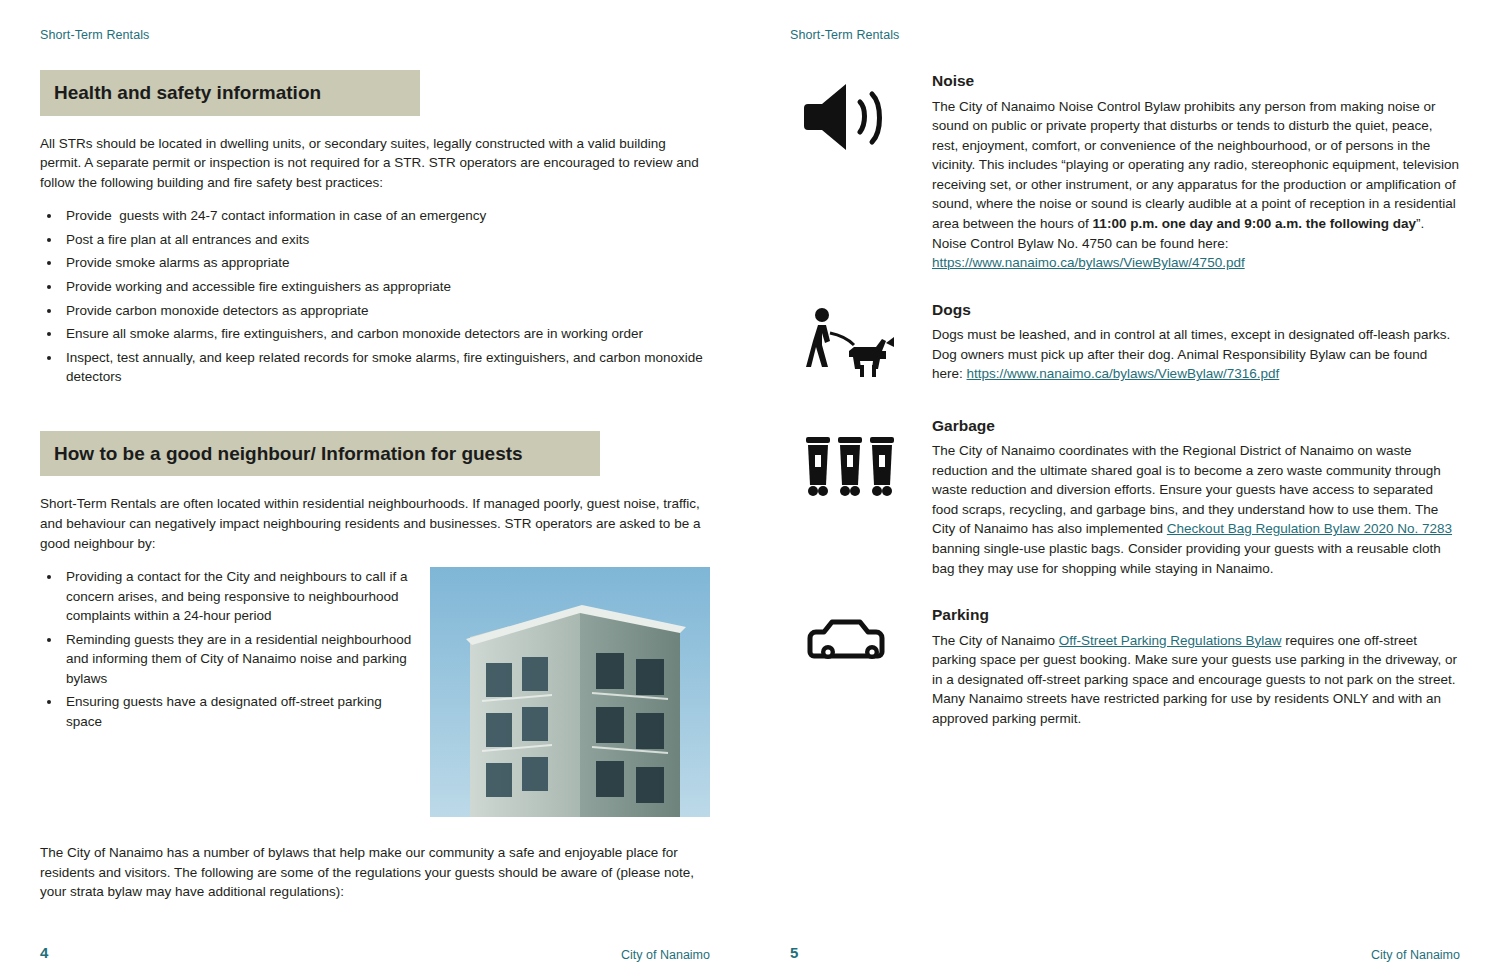Short-Term Rentals
Health and safety information
All STRs should be located in dwelling units, or secondary suites, legally constructed with a valid building permit. A separate permit or inspection is not required for a STR. STR operators are encouraged to review and follow the following building and fire safety best practices:
Provide guests with 24-7 contact information in case of an emergency
Post a fire plan at all entrances and exits
Provide smoke alarms as appropriate
Provide working and accessible fire extinguishers as appropriate
Provide carbon monoxide detectors as appropriate
Ensure all smoke alarms, fire extinguishers, and carbon monoxide detectors are in working order
Inspect, test annually, and keep related records for smoke alarms, fire extinguishers, and carbon monoxide detectors
How to be a good neighbour/ Information for guests
Short-Term Rentals are often located within residential neighbourhoods. If managed poorly, guest noise, traffic, and behaviour can negatively impact neighbouring residents and businesses. STR operators are asked to be a good neighbour by:
Providing a contact for the City and neighbours to call if a concern arises, and being responsive to neighbourhood complaints within a 24-hour period
Reminding guests they are in a residential neighbourhood and informing them of City of Nanaimo noise and parking bylaws
Ensuring guests have a designated off-street parking space
The City of Nanaimo has a number of bylaws that help make our community a safe and enjoyable place for residents and visitors. The following are some of the regulations your guests should be aware of (please note, your strata bylaw may have additional regulations):
4 City of Nanaimo
Short-Term Rentals
Noise
The City of Nanaimo Noise Control Bylaw prohibits any person from making noise or sound on public or private property that disturbs or tends to disturb the quiet, peace, rest, enjoyment, comfort, or convenience of the neighbourhood, or of persons in the vicinity. This includes “playing or operating any radio, stereophonic equipment, television receiving set, or other instrument, or any apparatus for the production or amplification of sound, where the noise or sound is clearly audible at a point of reception in a residential area between the hours of 11:00 p.m. one day and 9:00 a.m. the following day”. Noise Control Bylaw No. 4750 can be found here: https://www.nanaimo.ca/bylaws/ViewBylaw/4750.pdf
Dogs
Dogs must be leashed, and in control at all times, except in designated off-leash parks. Dog owners must pick up after their dog. Animal Responsibility Bylaw can be found here: https://www.nanaimo.ca/bylaws/ViewBylaw/7316.pdf
Garbage
The City of Nanaimo coordinates with the Regional District of Nanaimo on waste reduction and the ultimate shared goal is to become a zero waste community through waste reduction and diversion efforts. Ensure your guests have access to separated food scraps, recycling, and garbage bins, and they understand how to use them. The City of Nanaimo has also implemented Checkout Bag Regulation Bylaw 2020 No. 7283 banning single-use plastic bags. Consider providing your guests with a reusable cloth bag they may use for shopping while staying in Nanaimo.
Parking
The City of Nanaimo Off-Street Parking Regulations Bylaw requires one off-street parking space per guest booking. Make sure your guests use parking in the driveway, or in a designated off-street parking space and encourage guests to not park on the street. Many Nanaimo streets have restricted parking for use by residents ONLY and with an approved parking permit.
5 City of Nanaimo